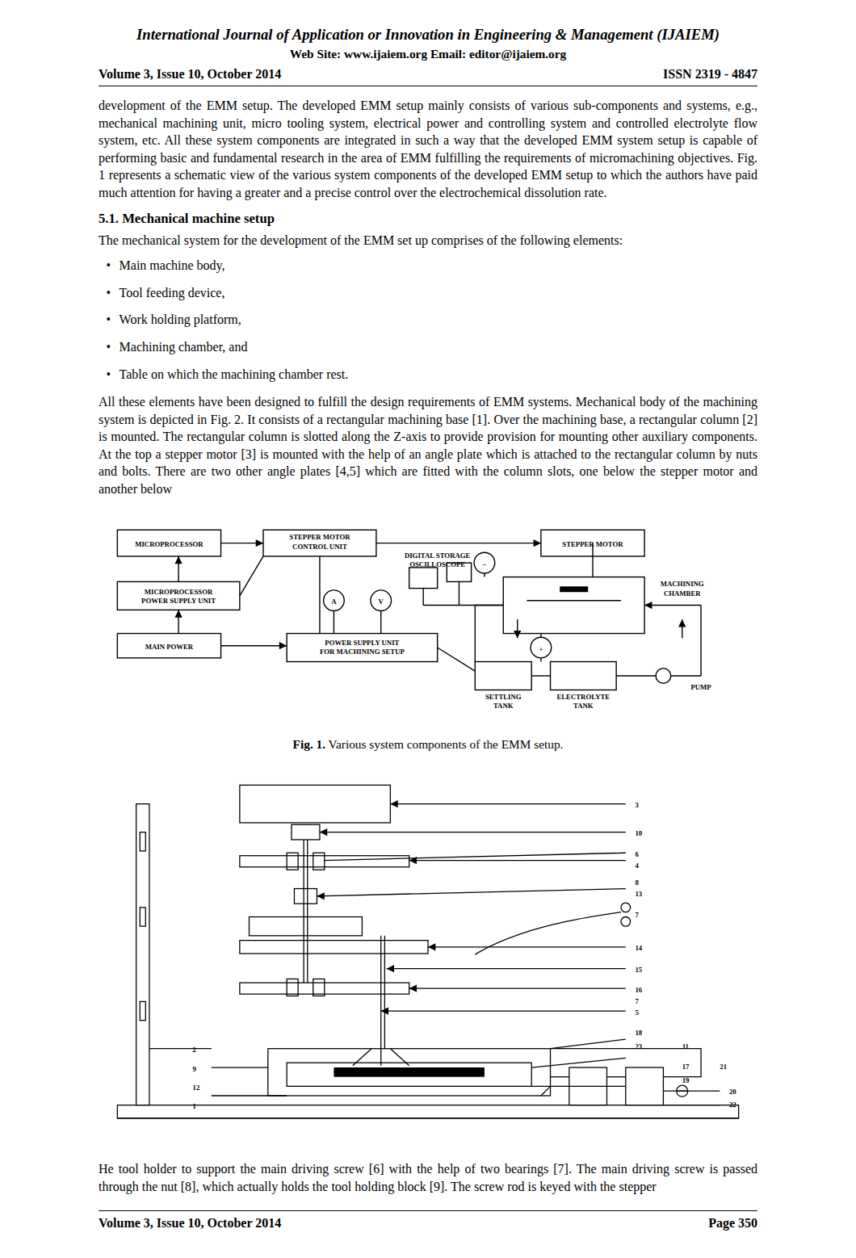International Journal of Application or Innovation in Engineering & Management (IJAIEM)
Web Site: www.ijaiem.org Email: editor@ijaiem.org
Volume 3, Issue 10, October 2014 ISSN 2319 - 4847
development of the EMM setup. The developed EMM setup mainly consists of various sub-components and systems, e.g., mechanical machining unit, micro tooling system, electrical power and controlling system and controlled electrolyte flow system, etc. All these system components are integrated in such a way that the developed EMM system setup is capable of performing basic and fundamental research in the area of EMM fulfilling the requirements of micromachining objectives. Fig. 1 represents a schematic view of the various system components of the developed EMM setup to which the authors have paid much attention for having a greater and a precise control over the electrochemical dissolution rate.
5.1. Mechanical machine setup
The mechanical system for the development of the EMM set up comprises of the following elements:
Main machine body,
Tool feeding device,
Work holding platform,
Machining chamber, and
Table on which the machining chamber rest.
All these elements have been designed to fulfill the design requirements of EMM systems. Mechanical body of the machining system is depicted in Fig. 2. It consists of a rectangular machining base [1]. Over the machining base, a rectangular column [2] is mounted. The rectangular column is slotted along the Z-axis to provide provision for mounting other auxiliary components. At the top a stepper motor [3] is mounted with the help of an angle plate which is attached to the rectangular column by nuts and bolts. There are two other angle plates [4,5] which are fitted with the column slots, one below the stepper motor and another below
MICROPROCESSOR STEPPER MOTOR CONTROL UNIT STEPPER MOTOR MICROPROCESSOR POWER SUPPLY UNIT MAIN POWER POWER SUPPLY UNIT FOR MACHINING SETUP DIGITAL STORAGE OSCILLOSCOPE MACHINING CHAMBER SETTLING TANK ELECTROLYTE TANK PUMP A V − +
Fig. 1. Various system components of the EMM setup.
3 10 6 4 8 13 14 15 16 7 5 18 23 11 17 19 21 20 22 2 9 12 1 7
He tool holder to support the main driving screw [6] with the help of two bearings [7]. The main driving screw is passed through the nut [8], which actually holds the tool holding block [9]. The screw rod is keyed with the stepper
Volume 3, Issue 10, October 2014 Page 350